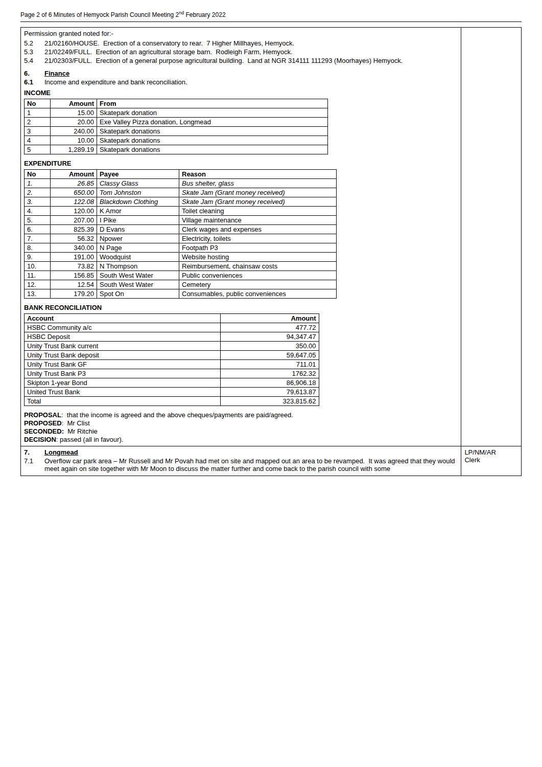Page 2 of 6 Minutes of Hemyock Parish Council Meeting 2nd February 2022
| Permission granted noted for:- 5.2 21/02160/HOUSE. Erection of a conservatory to rear. 7 Higher Millhayes, Hemyock. 5.3 21/02249/FULL. Erection of an agricultural storage barn. Rodleigh Farm, Hemyock. 5.4 21/02303/FULL. Erection of a general purpose agricultural building. Land at NGR 314111 111293 (Moorhayes) Hemyock. 6. Finance 6.1 Income and expenditure and bank reconciliation. INCOME / No / Amount / From / / --- / --- / --- / / 1 / 15.00 / Skatepark donation / / 2 / 20.00 / Exe Valley Pizza donation, Longmead / / 3 / 240.00 / Skatepark donations / / 4 / 10.00 / Skatepark donations / / 5 / 1,289.19 / Skatepark donations / EXPENDITURE / No / Amount / Payee / Reason / / --- / --- / --- / --- / / 1. / 26.85 / Classy Glass / Bus shelter, glass / / 2. / 650.00 / Tom Johnston / Skate Jam (Grant money received) / / 3. / 122.08 / Blackdown Clothing / Skate Jam (Grant money received) / / 4. / 120.00 / K Amor / Toilet cleaning / / 5. / 207.00 / I Pike / Village maintenance / / 6. / 825.39 / D Evans / Clerk wages and expenses / / 7. / 56.32 / Npower / Electricity, toilets / / 8. / 340.00 / N Page / Footpath P3 / / 9. / 191.00 / Woodquist / Website hosting / / 10. / 73.82 / N Thompson / Reimbursement, chainsaw costs / / 11. / 156.85 / South West Water / Public conveniences / / 12. / 12.54 / South West Water / Cemetery / / 13. / 179.20 / Spot On / Consumables, public conveniences / BANK RECONCILIATION / Account / Amount / / --- / --- / / HSBC Community a/c / 477.72 / / HSBC Deposit / 94,347.47 / / Unity Trust Bank current / 350.00 / / Unity Trust Bank deposit / 59,647.05 / / Unity Trust Bank GF / 711.01 / / Unity Trust Bank P3 / 1762.32 / / Skipton 1-year Bond / 86,906.18 / / United Trust Bank / 79,613.87 / / Total / 323,815.62 / PROPOSAL : that the income is agreed and the above cheques/payments are paid/agreed. PROPOSED : Mr Clist SECONDED: Mr Ritchie DECISION : passed (all in favour). | |
| 7. Longmead 7.1 Overflow car park area – Mr Russell and Mr Povah had met on site and mapped out an area to be revamped. It was agreed that they would meet again on site together with Mr Moon to discuss the matter further and come back to the parish council with some | LP/NM/AR Clerk |